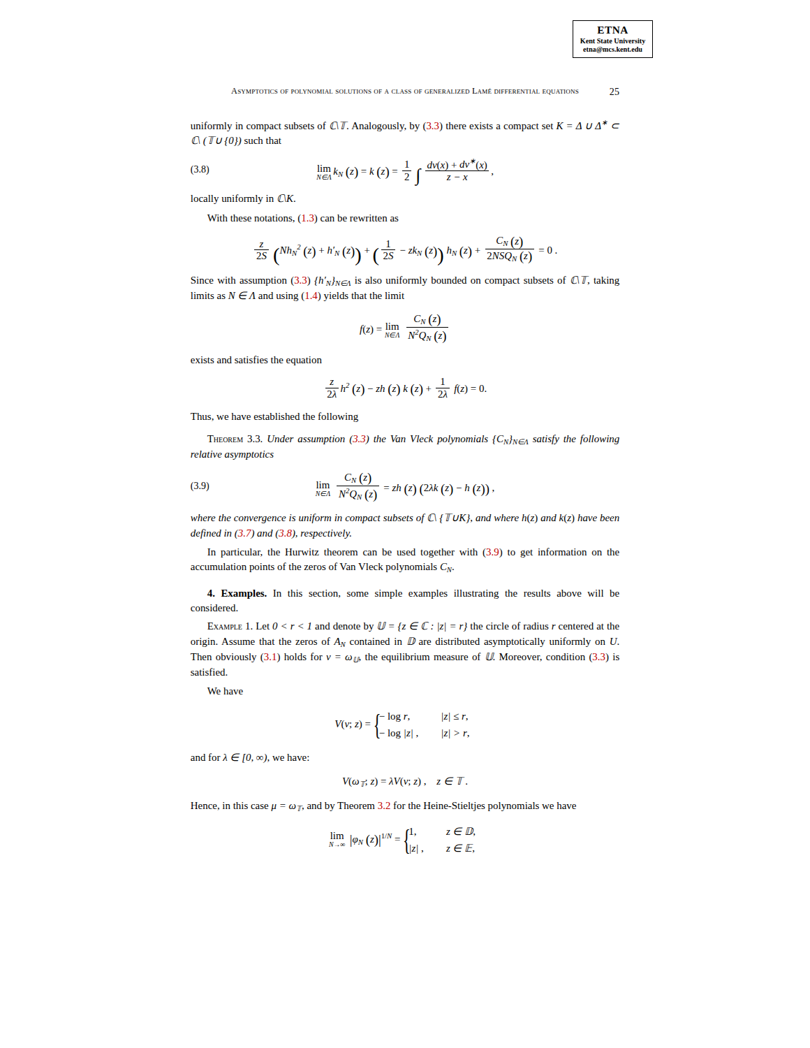ETNA Kent State University etna@mcs.kent.edu
Asymptotics of polynomial solutions of a class of generalized Lamé differential equations 25
uniformly in compact subsets of ℂ\𝕋. Analogously, by (3.3) there exists a compact set K = Δ ∪ Δ∗ ⊂ ℂ\ (𝕋∪ {0}) such that
(3.8) lim N∈Λ kN (z) = k (z) = 12 ∫ dν(x) + dν∗(x) z − x,
locally uniformly in ℂ\K.
With these notations, (1.3) can be rewritten as
z 2S (NhN 2 (z) + h′N (z)) + (12S − zkN (z)) hN (z) + CN (z) 2NSQN (z) = 0 .
Since with assumption (3.3) {h′N}N∈Λ is also uniformly bounded on compact subsets of ℂ\𝕋, taking limits as N ∈ Λ and using (1.4) yields that the limit
f(z) = lim N∈Λ CN (z) N2 QN (z)
exists and satisfies the equation
z 2λ h2 (z) − zh (z) k (z) + 12λ f(z) = 0.
Thus, we have established the following
Theorem 3.3. Under assumption (3.3) the Van Vleck polynomials {CN}N∈Λ satisfy the following relative asymptotics
(3.9) lim N∈Λ CN (z) N2 QN (z) = zh (z) (2λk (z) − h (z)) ,
where the convergence is uniform in compact subsets of ℂ\ {𝕋∪K}, and where h(z) and k(z) have been defined in (3.7) and (3.8), respectively.
In particular, the Hurwitz theorem can be used together with (3.9) to get information on the accumulation points of the zeros of Van Vleck polynomials CN.
4. Examples. In this section, some simple examples illustrating the results above will be considered.
Example 1. Let 0 < r < 1 and denote by 𝕌 = {z ∈ ℂ : |z| = r} the circle of radius r centered at the origin. Assume that the zeros of AN contained in 𝔻 are distributed asymptotically uniformly on U. Then obviously (3.1) holds for ν = ω𝕌, the equilibrium measure of 𝕌. Moreover, condition (3.3) is satisfied.
We have
V(ν; z) = {
| − log r , | /z/ ≤ r , |
| − log /z/ , | /z/ > r , |
and for λ ∈ [0, ∞), we have:
V(ω𝕋; z) = λV(ν; z) , z ∈ 𝕋 .
Hence, in this case μ = ω𝕋, and by Theorem 3.2 for the Heine-Stieltjes polynomials we have
lim N→∞ |φN (z)|1/N = {
| 1, | z ∈ 𝔻 , |
| /z/ , | z ∈ 𝔼 , |